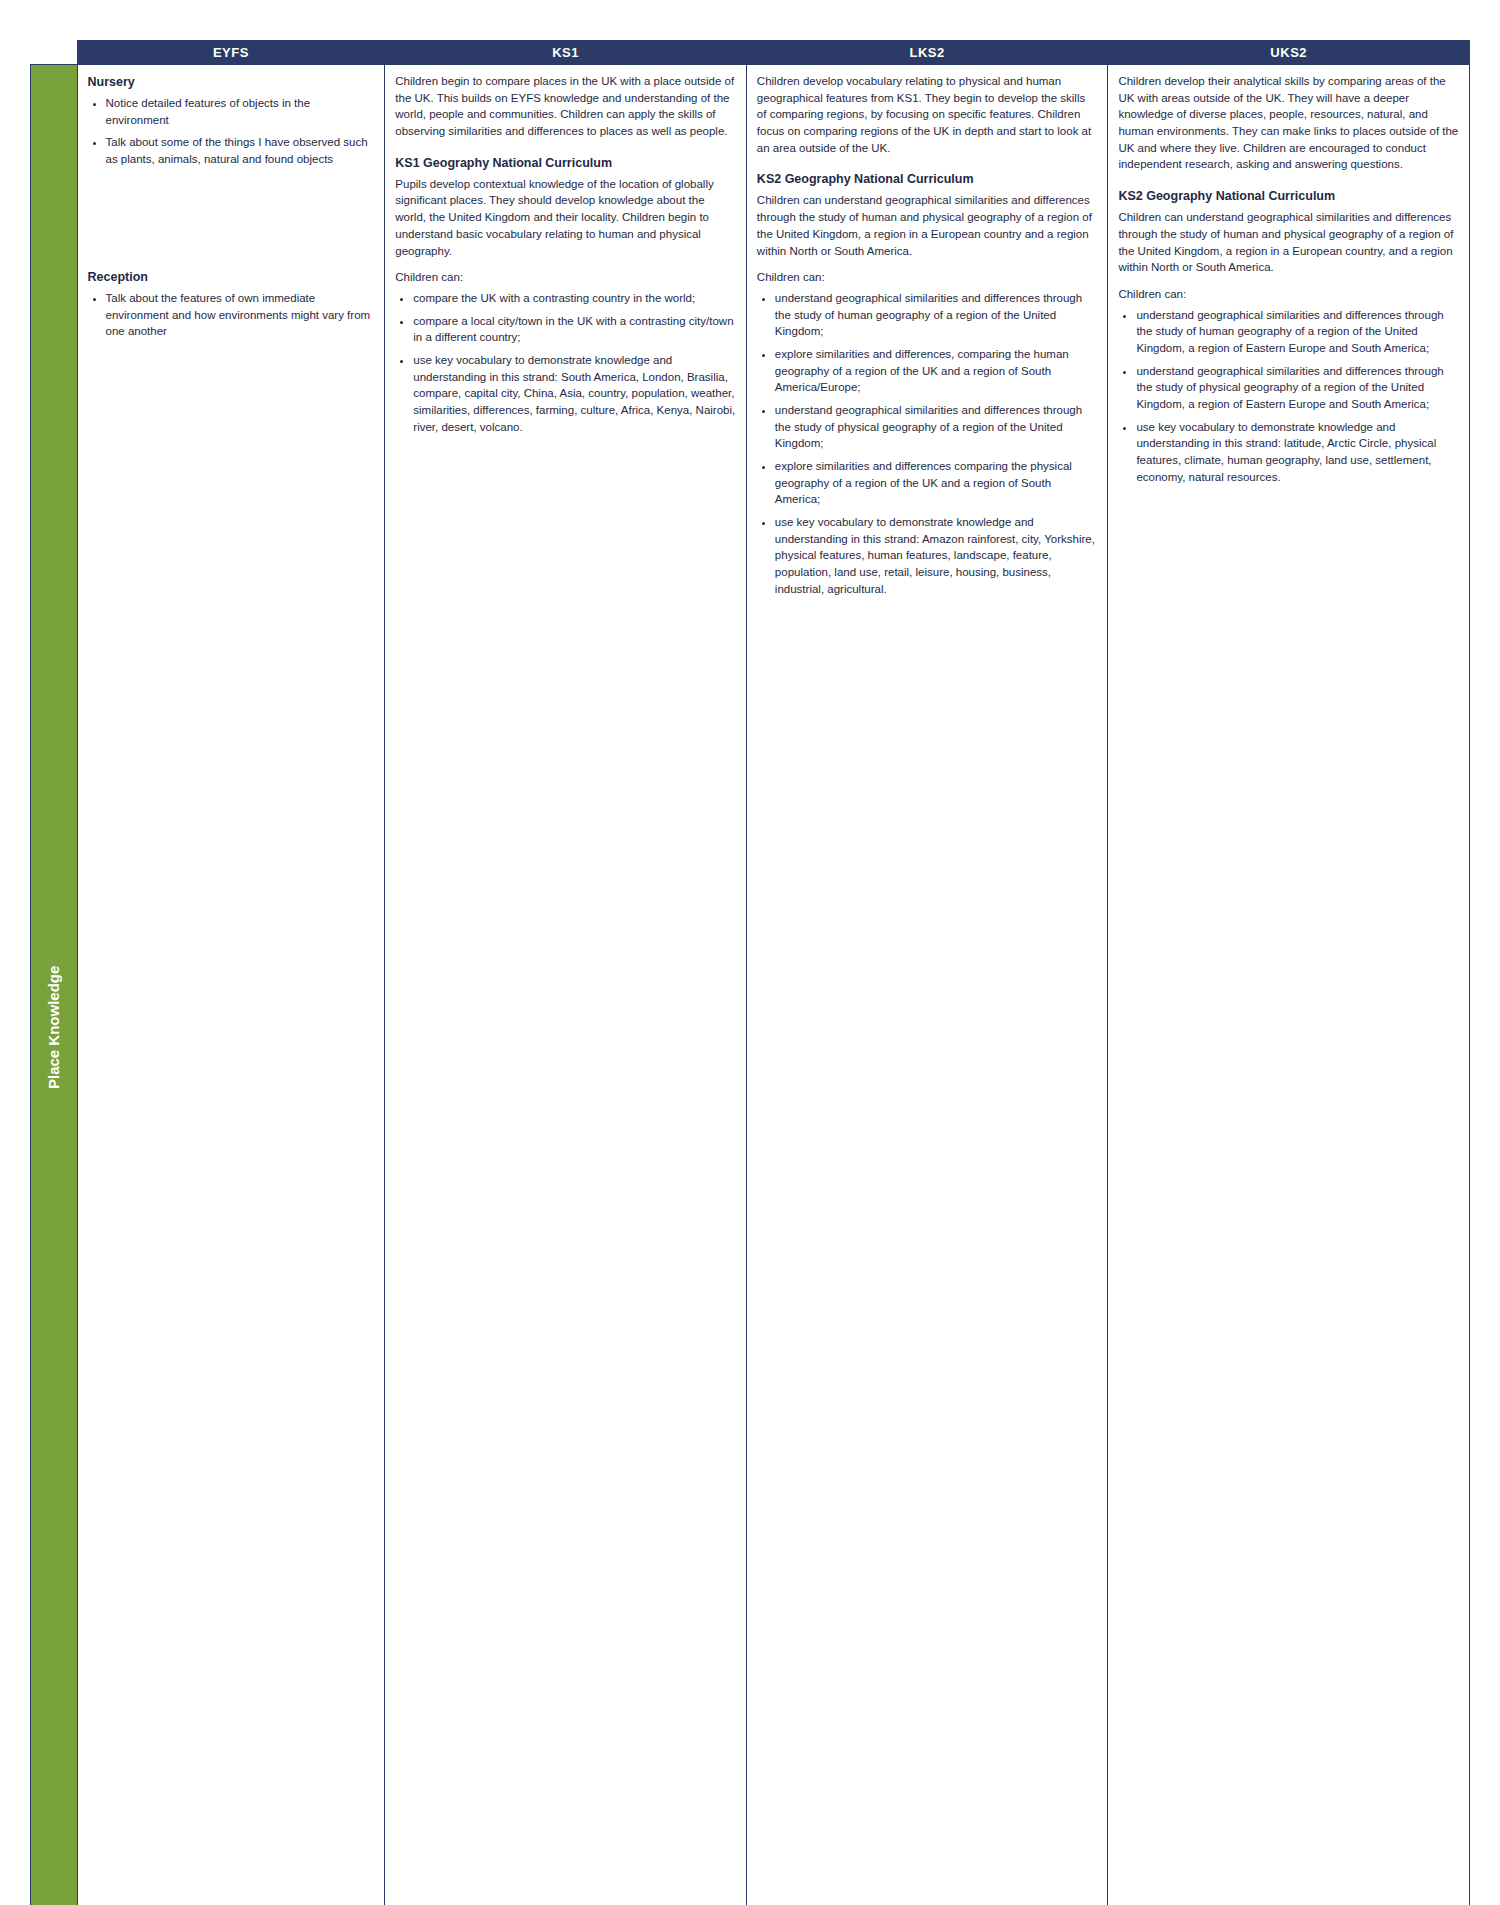| | EYFS | KS1 | LKS2 | UKS2 |
| --- | --- | --- | --- | --- |
| Place Knowledge | Nursery Notice detailed features of objects in the environment Talk about some of the things I have observed such as plants, animals, natural and found objects Reception Talk about the features of own immediate environment and how environments might vary from one another | Children begin to compare places in the UK with a place outside of the UK. This builds on EYFS knowledge and understanding of the world, people and communities. Children can apply the skills of observing similarities and differences to places as well as people. KS1 Geography National Curriculum Pupils develop contextual knowledge of the location of globally significant places. They should develop knowledge about the world, the United Kingdom and their locality. Children begin to understand basic vocabulary relating to human and physical geography. Children can: compare the UK with a contrasting country in the world; compare a local city/town in the UK with a contrasting city/town in a different country; use key vocabulary to demonstrate knowledge and understanding in this strand: South America, London, Brasilia, compare, capital city, China, Asia, country, population, weather, similarities, differences, farming, culture, Africa, Kenya, Nairobi, river, desert, volcano. | Children develop vocabulary relating to physical and human geographical features from KS1. They begin to develop the skills of comparing regions, by focusing on specific features. Children focus on comparing regions of the UK in depth and start to look at an area outside of the UK. KS2 Geography National Curriculum Children can understand geographical similarities and differences through the study of human and physical geography of a region of the United Kingdom, a region in a European country and a region within North or South America. Children can: understand geographical similarities and differences through the study of human geography of a region of the United Kingdom; explore similarities and differences, comparing the human geography of a region of the UK and a region of South America/Europe; understand geographical similarities and differences through the study of physical geography of a region of the United Kingdom; explore similarities and differences comparing the physical geography of a region of the UK and a region of South America; use key vocabulary to demonstrate knowledge and understanding in this strand: Amazon rainforest, city, Yorkshire, physical features, human features, landscape, feature, population, land use, retail, leisure, housing, business, industrial, agricultural. | Children develop their analytical skills by comparing areas of the UK with areas outside of the UK. They will have a deeper knowledge of diverse places, people, resources, natural, and human environments. They can make links to places outside of the UK and where they live. Children are encouraged to conduct independent research, asking and answering questions. KS2 Geography National Curriculum Children can understand geographical similarities and differences through the study of human and physical geography of a region of the United Kingdom, a region in a European country, and a region within North or South America. Children can: understand geographical similarities and differences through the study of human geography of a region of the United Kingdom, a region of Eastern Europe and South America; understand geographical similarities and differences through the study of physical geography of a region of the United Kingdom, a region of Eastern Europe and South America; use key vocabulary to demonstrate knowledge and understanding in this strand: latitude, Arctic Circle, physical features, climate, human geography, land use, settlement, economy, natural resources. |